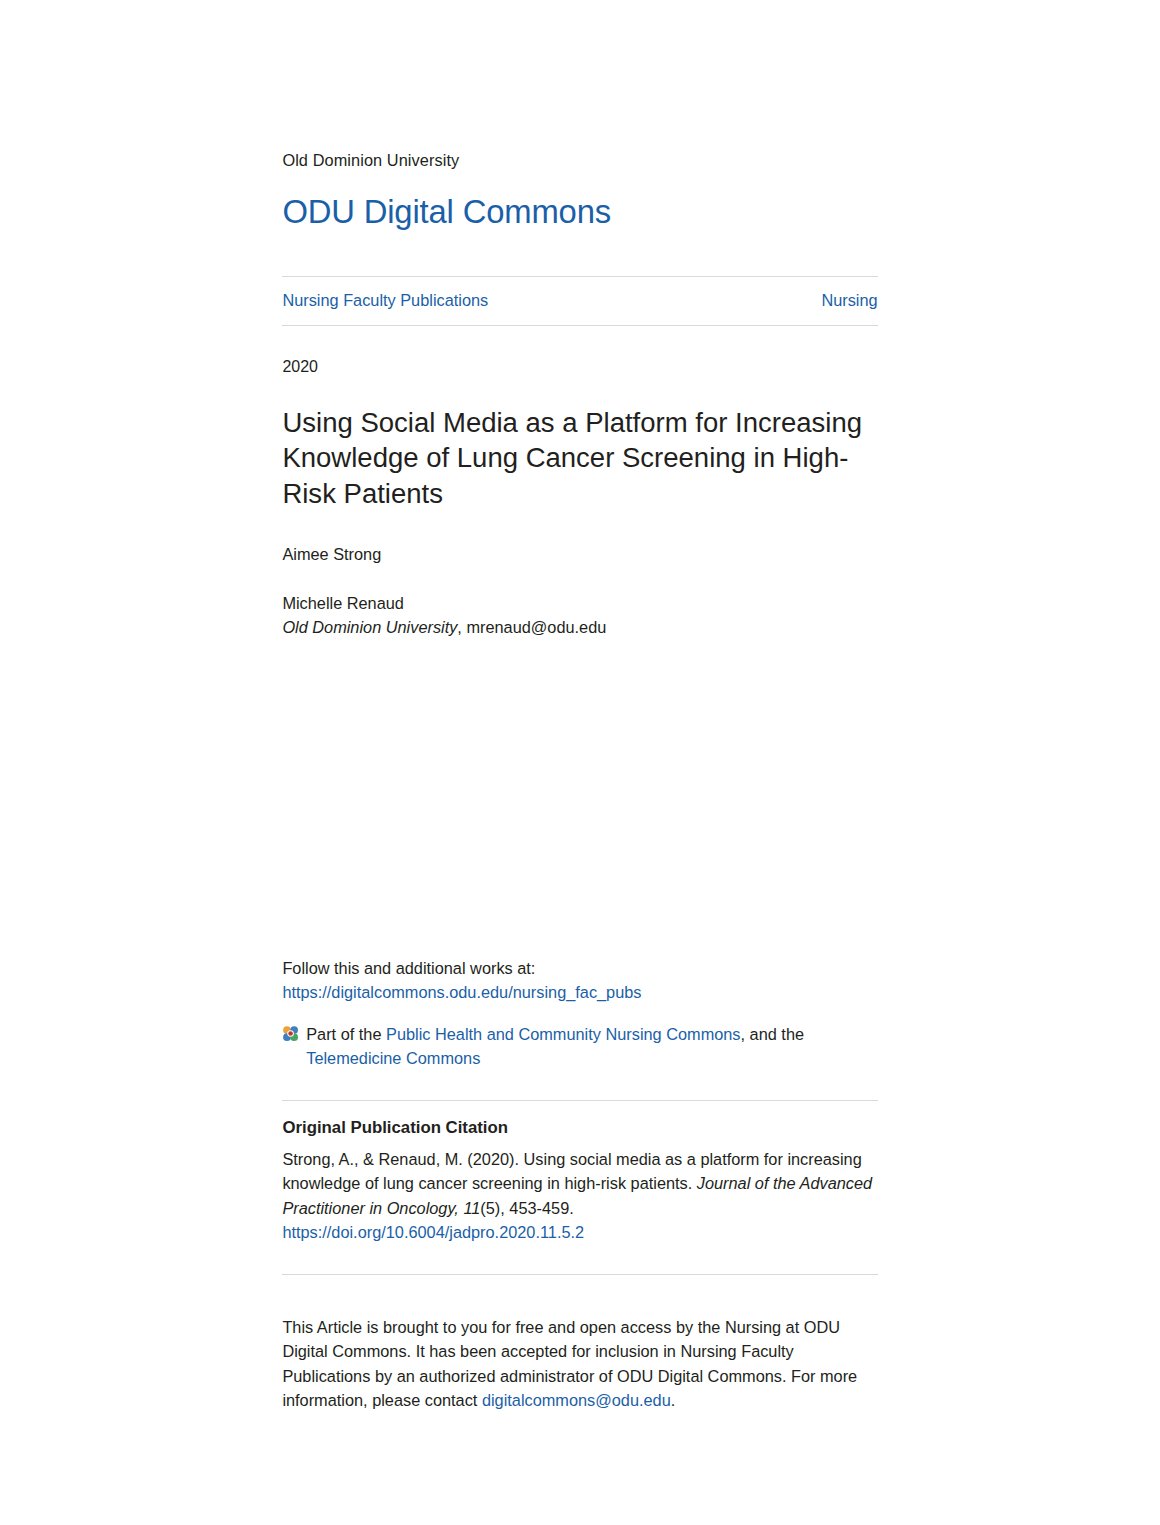Old Dominion University
ODU Digital Commons
Nursing Faculty Publications Nursing
2020
Using Social Media as a Platform for Increasing Knowledge of Lung Cancer Screening in High-Risk Patients
Aimee Strong
Michelle Renaud Old Dominion University, mrenaud@odu.edu
Follow this and additional works at: https://digitalcommons.odu.edu/nursing_fac_pubs
Part of the Public Health and Community Nursing Commons, and the Telemedicine Commons
Original Publication Citation
Strong, A., & Renaud, M. (2020). Using social media as a platform for increasing knowledge of lung cancer screening in high-risk patients. Journal of the Advanced Practitioner in Oncology, 11(5), 453-459. https://doi.org/10.6004/jadpro.2020.11.5.2
This Article is brought to you for free and open access by the Nursing at ODU Digital Commons. It has been accepted for inclusion in Nursing Faculty Publications by an authorized administrator of ODU Digital Commons. For more information, please contact digitalcommons@odu.edu.